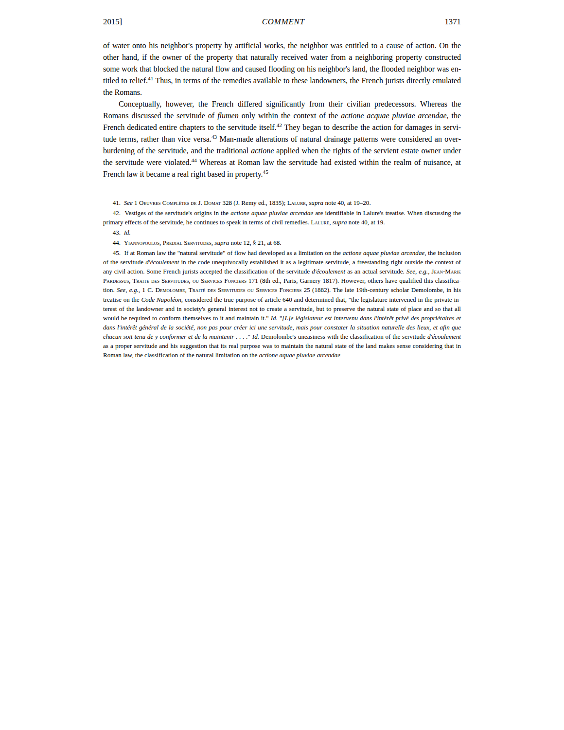2015] COMMENT 1371
of water onto his neighbor's property by artificial works, the neighbor was entitled to a cause of action. On the other hand, if the owner of the property that naturally received water from a neighboring property constructed some work that blocked the natural flow and caused flooding on his neighbor's land, the flooded neighbor was entitled to relief.41 Thus, in terms of the remedies available to these landowners, the French jurists directly emulated the Romans.
Conceptually, however, the French differed significantly from their civilian predecessors. Whereas the Romans discussed the servitude of flumen only within the context of the actione acquae pluviae arcendae, the French dedicated entire chapters to the servitude itself.42 They began to describe the action for damages in servitude terms, rather than vice versa.43 Man-made alterations of natural drainage patterns were considered an overburdening of the servitude, and the traditional actione applied when the rights of the servient estate owner under the servitude were violated.44 Whereas at Roman law the servitude had existed within the realm of nuisance, at French law it became a real right based in property.45
41. See 1 Oeuvres Complètes de J. Domat 328 (J. Remy ed., 1835); Lalure, supra note 40, at 19–20.
42. Vestiges of the servitude's origins in the actione aquae pluviae arcendae are identifiable in Lalure's treatise. When discussing the primary effects of the servitude, he continues to speak in terms of civil remedies. Lalure, supra note 40, at 19.
43. Id.
44. Yiannopoulos, Predial Servitudes, supra note 12, § 21, at 68.
45. If at Roman law the "natural servitude" of flow had developed as a limitation on the actione aquae pluviae arcendae, the inclusion of the servitude d'écoulement in the code unequivocally established it as a legitimate servitude, a freestanding right outside the context of any civil action. Some French jurists accepted the classification of the servitude d'écoulement as an actual servitude. See, e.g., Jean-Marie Pardessus, Traite des Servitudes, ou Services Fonciers 171 (8th ed., Paris, Garnery 1817). However, others have qualified this classification. See, e.g., 1 C. Demolombe, Traité des Servitudes ou Services Fonciers 25 (1882). The late 19th-century scholar Demolombe, in his treatise on the Code Napoléon, considered the true purpose of article 640 and determined that, "the legislature intervened in the private interest of the landowner and in society's general interest not to create a servitude, but to preserve the natural state of place and so that all would be required to conform themselves to it and maintain it." Id. "[L]e législateur est intervenu dans l'intérêt privé des propriétaires et dans l'intérêt général de la société, non pas pour créer ici une servitude, mais pour constater la situation naturelle des lieux, et afin que chacun soit tenu de y conformer et de la maintenir . . . ." Id. Demolombe's uneasiness with the classification of the servitude d'écoulement as a proper servitude and his suggestion that its real purpose was to maintain the natural state of the land makes sense considering that in Roman law, the classification of the natural limitation on the actione aquae pluviae arcendae